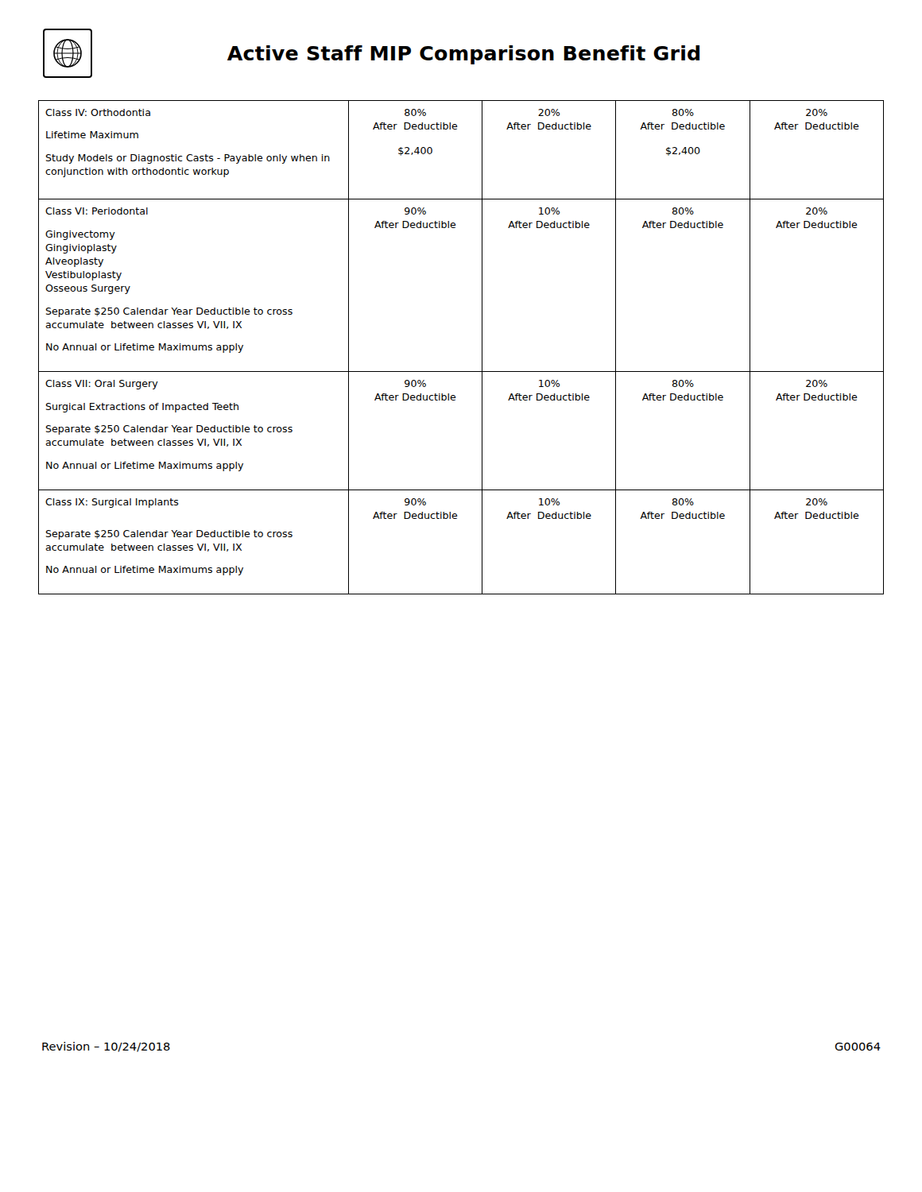Active Staff MIP Comparison Benefit Grid
| Class IV: Orthodontia Lifetime Maximum Study Models or Diagnostic Casts - Payable only when in conjunction with orthodontic workup | 80% After Deductible $2,400 | 20% After Deductible | 80% After Deductible $2,400 | 20% After Deductible |
| Class VI: Periodontal Gingivectomy Gingivioplasty Alveoplasty Vestibuloplasty Osseous Surgery Separate $250 Calendar Year Deductible to cross accumulate between classes VI, VII, IX No Annual or Lifetime Maximums apply | 90% After Deductible | 10% After Deductible | 80% After Deductible | 20% After Deductible |
| Class VII: Oral Surgery Surgical Extractions of Impacted Teeth Separate $250 Calendar Year Deductible to cross accumulate between classes VI, VII, IX No Annual or Lifetime Maximums apply | 90% After Deductible | 10% After Deductible | 80% After Deductible | 20% After Deductible |
| Class IX: Surgical Implants Separate $250 Calendar Year Deductible to cross accumulate between classes VI, VII, IX No Annual or Lifetime Maximums apply | 90% After Deductible | 10% After Deductible | 80% After Deductible | 20% After Deductible |
Revision – 10/24/2018
G00064